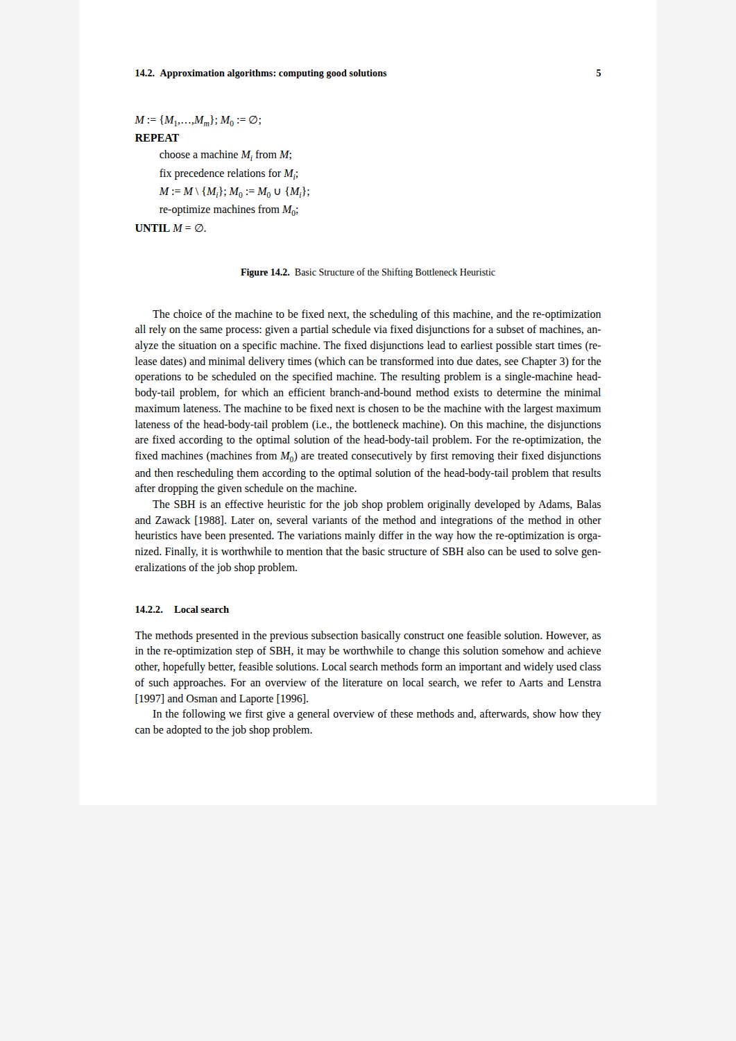14.2. Approximation algorithms: computing good solutions 5
M := {M1,…,Mm}; M0 := ∅;
REPEAT
choose a machine Mi from M;
fix precedence relations for Mi;
M := M \ {Mi}; M0 := M0 ∪ {Mi};
re-optimize machines from M0;
UNTIL M = ∅.
Figure 14.2. Basic Structure of the Shifting Bottleneck Heuristic
The choice of the machine to be fixed next, the scheduling of this machine, and the re-optimization all rely on the same process: given a partial schedule via fixed disjunctions for a subset of machines, analyze the situation on a specific machine. The fixed disjunctions lead to earliest possible start times (release dates) and minimal delivery times (which can be transformed into due dates, see Chapter 3) for the operations to be scheduled on the specified machine. The resulting problem is a single-machine head-body-tail problem, for which an efficient branch-and-bound method exists to determine the minimal maximum lateness. The machine to be fixed next is chosen to be the machine with the largest maximum lateness of the head-body-tail problem (i.e., the bottleneck machine). On this machine, the disjunctions are fixed according to the optimal solution of the head-body-tail problem. For the re-optimization, the fixed machines (machines from M0) are treated consecutively by first removing their fixed disjunctions and then rescheduling them according to the optimal solution of the head-body-tail problem that results after dropping the given schedule on the machine.
The SBH is an effective heuristic for the job shop problem originally developed by Adams, Balas and Zawack [1988]. Later on, several variants of the method and integrations of the method in other heuristics have been presented. The variations mainly differ in the way how the re-optimization is organized. Finally, it is worthwhile to mention that the basic structure of SBH also can be used to solve generalizations of the job shop problem.
14.2.2. Local search
The methods presented in the previous subsection basically construct one feasible solution. However, as in the re-optimization step of SBH, it may be worthwhile to change this solution somehow and achieve other, hopefully better, feasible solutions. Local search methods form an important and widely used class of such approaches. For an overview of the literature on local search, we refer to Aarts and Lenstra [1997] and Osman and Laporte [1996].
In the following we first give a general overview of these methods and, afterwards, show how they can be adopted to the job shop problem.